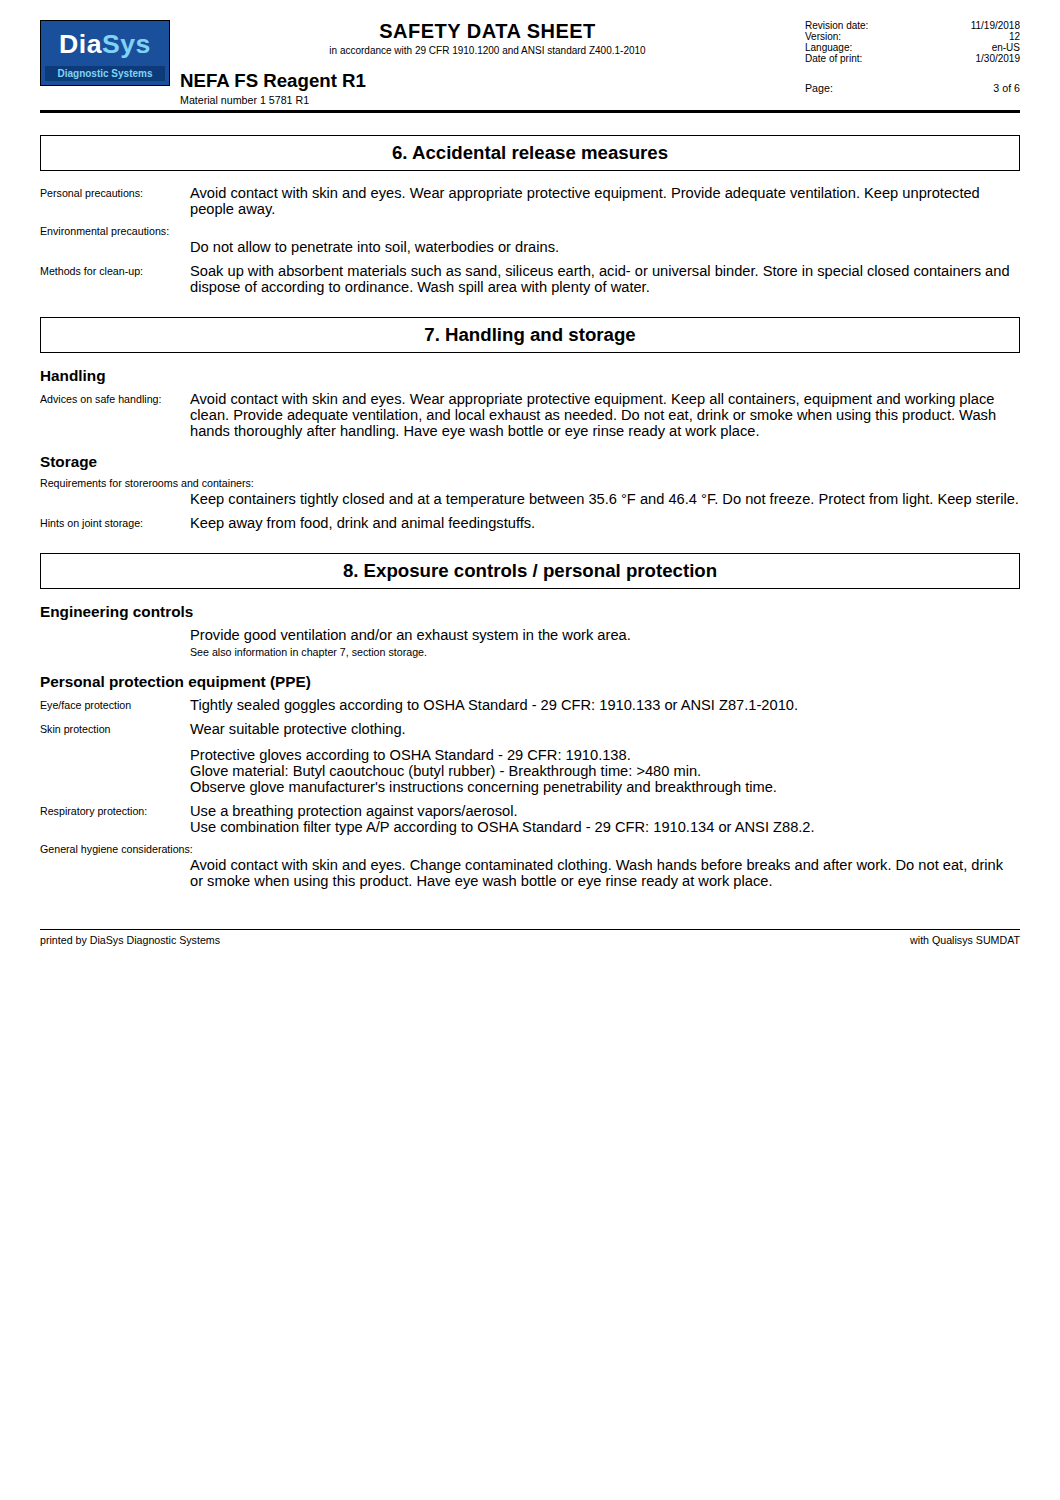DiaSys
Diagnostic Systems
SAFETY DATA SHEET
in accordance with 29 CFR 1910.1200 and ANSI standard Z400.1-2010
NEFA FS Reagent R1
Material number 1 5781 R1
| Revision date: | 11/19/2018 |
| Version: | 12 |
| Language: | en-US |
| Date of print: | 1/30/2019 |
Page: 3 of 6
6. Accidental release measures
Personal precautions:
Avoid contact with skin and eyes. Wear appropriate protective equipment. Provide adequate ventilation. Keep unprotected people away.
Environmental precautions:
Do not allow to penetrate into soil, waterbodies or drains.
Methods for clean-up:
Soak up with absorbent materials such as sand, siliceus earth, acid- or universal binder. Store in special closed containers and dispose of according to ordinance. Wash spill area with plenty of water.
7. Handling and storage
Handling
Advices on safe handling:
Avoid contact with skin and eyes. Wear appropriate protective equipment. Keep all containers, equipment and working place clean. Provide adequate ventilation, and local exhaust as needed. Do not eat, drink or smoke when using this product. Wash hands thoroughly after handling. Have eye wash bottle or eye rinse ready at work place.
Storage
Requirements for storerooms and containers:
Keep containers tightly closed and at a temperature between 35.6 °F and 46.4 °F. Do not freeze. Protect from light. Keep sterile.
Hints on joint storage:
Keep away from food, drink and animal feedingstuffs.
8. Exposure controls / personal protection
Engineering controls
Provide good ventilation and/or an exhaust system in the work area.
See also information in chapter 7, section storage.
Personal protection equipment (PPE)
Eye/face protection
Tightly sealed goggles according to OSHA Standard - 29 CFR: 1910.133 or ANSI Z87.1-2010.
Skin protection
Wear suitable protective clothing.
Protective gloves according to OSHA Standard - 29 CFR: 1910.138.
Glove material: Butyl caoutchouc (butyl rubber) - Breakthrough time: >480 min.
Observe glove manufacturer's instructions concerning penetrability and breakthrough time.
Respiratory protection:
Use a breathing protection against vapors/aerosol.
Use combination filter type A/P according to OSHA Standard - 29 CFR: 1910.134 or ANSI Z88.2.
General hygiene considerations:
Avoid contact with skin and eyes. Change contaminated clothing. Wash hands before breaks and after work. Do not eat, drink or smoke when using this product. Have eye wash bottle or eye rinse ready at work place.
printed by DiaSys Diagnostic Systems with Qualisys SUMDAT